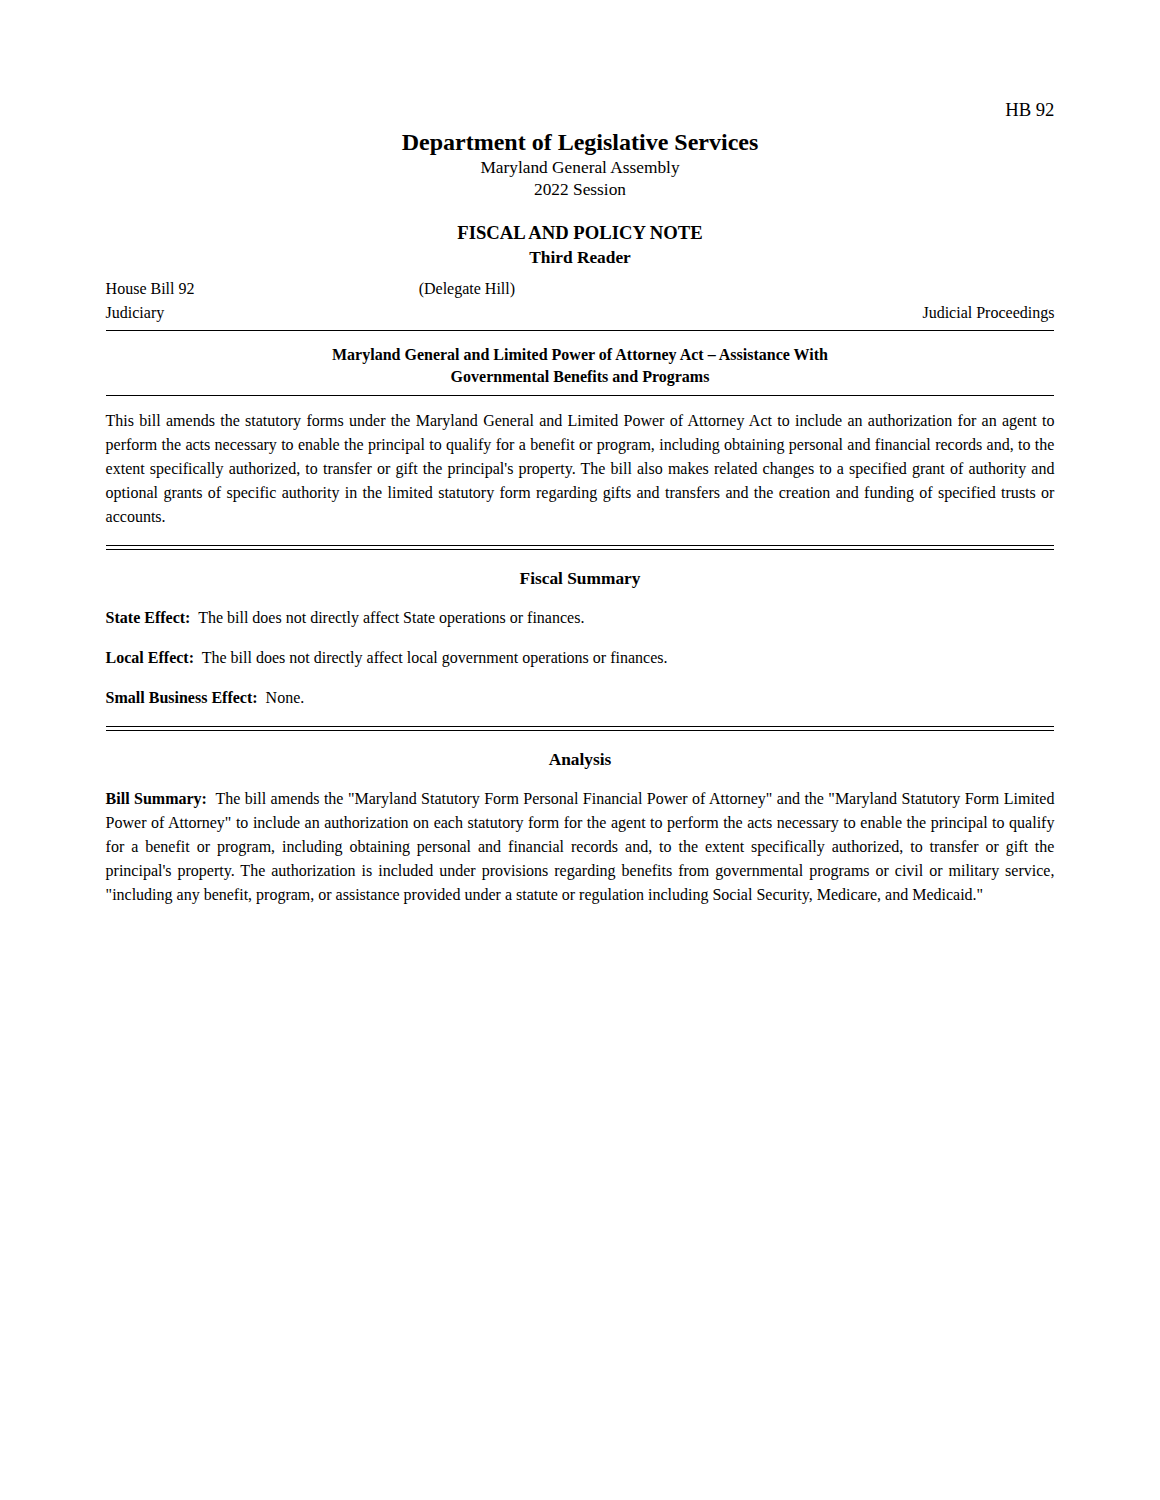HB 92
Department of Legislative Services
Maryland General Assembly
2022 Session
FISCAL AND POLICY NOTE
Third Reader
| House Bill 92 | (Delegate Hill) | |
| Judiciary | | Judicial Proceedings |
Maryland General and Limited Power of Attorney Act – Assistance With
Governmental Benefits and Programs
This bill amends the statutory forms under the Maryland General and Limited Power of Attorney Act to include an authorization for an agent to perform the acts necessary to enable the principal to qualify for a benefit or program, including obtaining personal and financial records and, to the extent specifically authorized, to transfer or gift the principal's property. The bill also makes related changes to a specified grant of authority and optional grants of specific authority in the limited statutory form regarding gifts and transfers and the creation and funding of specified trusts or accounts.
Fiscal Summary
State Effect: The bill does not directly affect State operations or finances.
Local Effect: The bill does not directly affect local government operations or finances.
Small Business Effect: None.
Analysis
Bill Summary: The bill amends the "Maryland Statutory Form Personal Financial Power of Attorney" and the "Maryland Statutory Form Limited Power of Attorney" to include an authorization on each statutory form for the agent to perform the acts necessary to enable the principal to qualify for a benefit or program, including obtaining personal and financial records and, to the extent specifically authorized, to transfer or gift the principal's property. The authorization is included under provisions regarding benefits from governmental programs or civil or military service, "including any benefit, program, or assistance provided under a statute or regulation including Social Security, Medicare, and Medicaid."